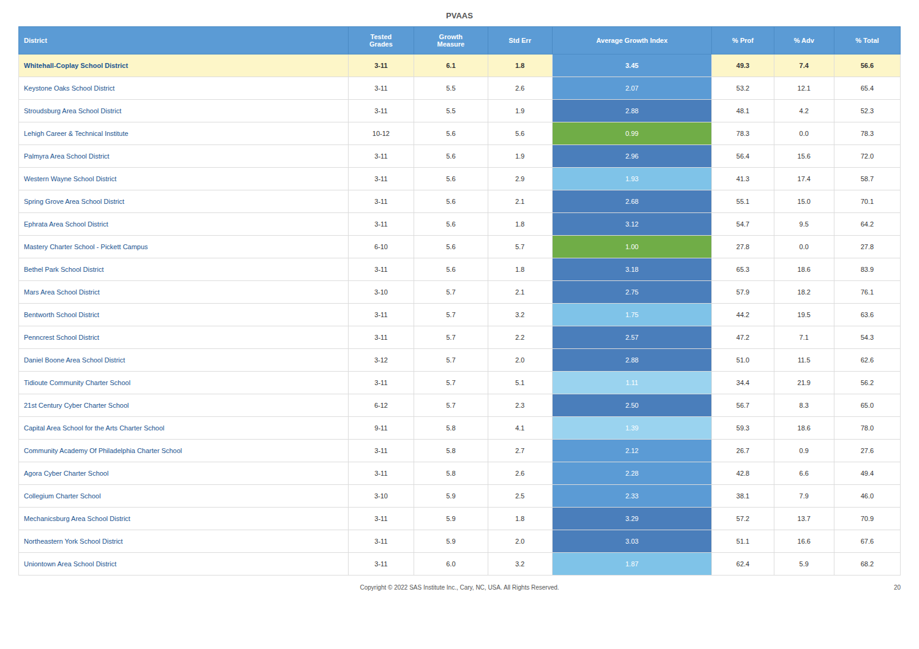PVAAS
| District | Tested Grades | Growth Measure | Std Err | Average Growth Index | % Prof | % Adv | % Total |
| --- | --- | --- | --- | --- | --- | --- | --- |
| Whitehall-Coplay School District | 3-11 | 6.1 | 1.8 | 3.45 | 49.3 | 7.4 | 56.6 |
| Keystone Oaks School District | 3-11 | 5.5 | 2.6 | 2.07 | 53.2 | 12.1 | 65.4 |
| Stroudsburg Area School District | 3-11 | 5.5 | 1.9 | 2.88 | 48.1 | 4.2 | 52.3 |
| Lehigh Career & Technical Institute | 10-12 | 5.6 | 5.6 | 0.99 | 78.3 | 0.0 | 78.3 |
| Palmyra Area School District | 3-11 | 5.6 | 1.9 | 2.96 | 56.4 | 15.6 | 72.0 |
| Western Wayne School District | 3-11 | 5.6 | 2.9 | 1.93 | 41.3 | 17.4 | 58.7 |
| Spring Grove Area School District | 3-11 | 5.6 | 2.1 | 2.68 | 55.1 | 15.0 | 70.1 |
| Ephrata Area School District | 3-11 | 5.6 | 1.8 | 3.12 | 54.7 | 9.5 | 64.2 |
| Mastery Charter School - Pickett Campus | 6-10 | 5.6 | 5.7 | 1.00 | 27.8 | 0.0 | 27.8 |
| Bethel Park School District | 3-11 | 5.6 | 1.8 | 3.18 | 65.3 | 18.6 | 83.9 |
| Mars Area School District | 3-10 | 5.7 | 2.1 | 2.75 | 57.9 | 18.2 | 76.1 |
| Bentworth School District | 3-11 | 5.7 | 3.2 | 1.75 | 44.2 | 19.5 | 63.6 |
| Penncrest School District | 3-11 | 5.7 | 2.2 | 2.57 | 47.2 | 7.1 | 54.3 |
| Daniel Boone Area School District | 3-12 | 5.7 | 2.0 | 2.88 | 51.0 | 11.5 | 62.6 |
| Tidioute Community Charter School | 3-11 | 5.7 | 5.1 | 1.11 | 34.4 | 21.9 | 56.2 |
| 21st Century Cyber Charter School | 6-12 | 5.7 | 2.3 | 2.50 | 56.7 | 8.3 | 65.0 |
| Capital Area School for the Arts Charter School | 9-11 | 5.8 | 4.1 | 1.39 | 59.3 | 18.6 | 78.0 |
| Community Academy Of Philadelphia Charter School | 3-11 | 5.8 | 2.7 | 2.12 | 26.7 | 0.9 | 27.6 |
| Agora Cyber Charter School | 3-11 | 5.8 | 2.6 | 2.28 | 42.8 | 6.6 | 49.4 |
| Collegium Charter School | 3-10 | 5.9 | 2.5 | 2.33 | 38.1 | 7.9 | 46.0 |
| Mechanicsburg Area School District | 3-11 | 5.9 | 1.8 | 3.29 | 57.2 | 13.7 | 70.9 |
| Northeastern York School District | 3-11 | 5.9 | 2.0 | 3.03 | 51.1 | 16.6 | 67.6 |
| Uniontown Area School District | 3-11 | 6.0 | 3.2 | 1.87 | 62.4 | 5.9 | 68.2 |
Copyright © 2022 SAS Institute Inc., Cary, NC, USA. All Rights Reserved. 20